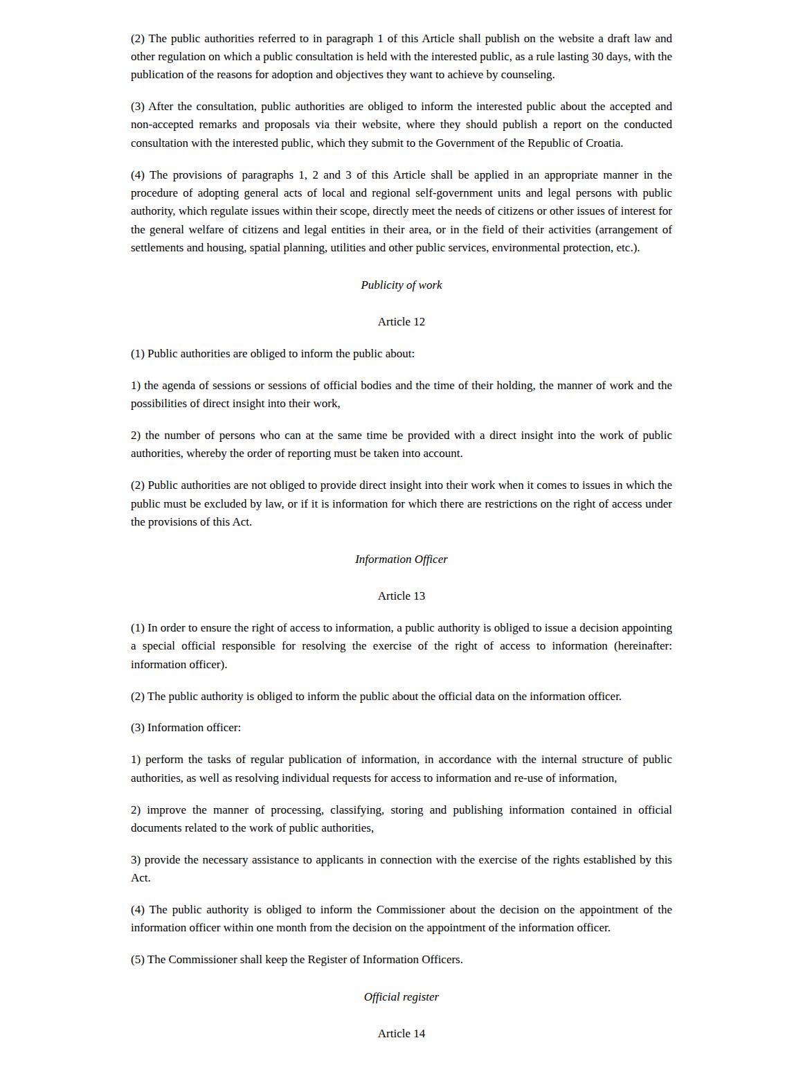(2) The public authorities referred to in paragraph 1 of this Article shall publish on the website a draft law and other regulation on which a public consultation is held with the interested public, as a rule lasting 30 days, with the publication of the reasons for adoption and objectives they want to achieve by counseling.
(3) After the consultation, public authorities are obliged to inform the interested public about the accepted and non-accepted remarks and proposals via their website, where they should publish a report on the conducted consultation with the interested public, which they submit to the Government of the Republic of Croatia.
(4) The provisions of paragraphs 1, 2 and 3 of this Article shall be applied in an appropriate manner in the procedure of adopting general acts of local and regional self-government units and legal persons with public authority, which regulate issues within their scope, directly meet the needs of citizens or other issues of interest for the general welfare of citizens and legal entities in their area, or in the field of their activities (arrangement of settlements and housing, spatial planning, utilities and other public services, environmental protection, etc.).
Publicity of work
Article 12
(1) Public authorities are obliged to inform the public about:
1) the agenda of sessions or sessions of official bodies and the time of their holding, the manner of work and the possibilities of direct insight into their work,
2) the number of persons who can at the same time be provided with a direct insight into the work of public authorities, whereby the order of reporting must be taken into account.
(2) Public authorities are not obliged to provide direct insight into their work when it comes to issues in which the public must be excluded by law, or if it is information for which there are restrictions on the right of access under the provisions of this Act.
Information Officer
Article 13
(1) In order to ensure the right of access to information, a public authority is obliged to issue a decision appointing a special official responsible for resolving the exercise of the right of access to information (hereinafter: information officer).
(2) The public authority is obliged to inform the public about the official data on the information officer.
(3) Information officer:
1) perform the tasks of regular publication of information, in accordance with the internal structure of public authorities, as well as resolving individual requests for access to information and re-use of information,
2) improve the manner of processing, classifying, storing and publishing information contained in official documents related to the work of public authorities,
3) provide the necessary assistance to applicants in connection with the exercise of the rights established by this Act.
(4) The public authority is obliged to inform the Commissioner about the decision on the appointment of the information officer within one month from the decision on the appointment of the information officer.
(5) The Commissioner shall keep the Register of Information Officers.
Official register
Article 14